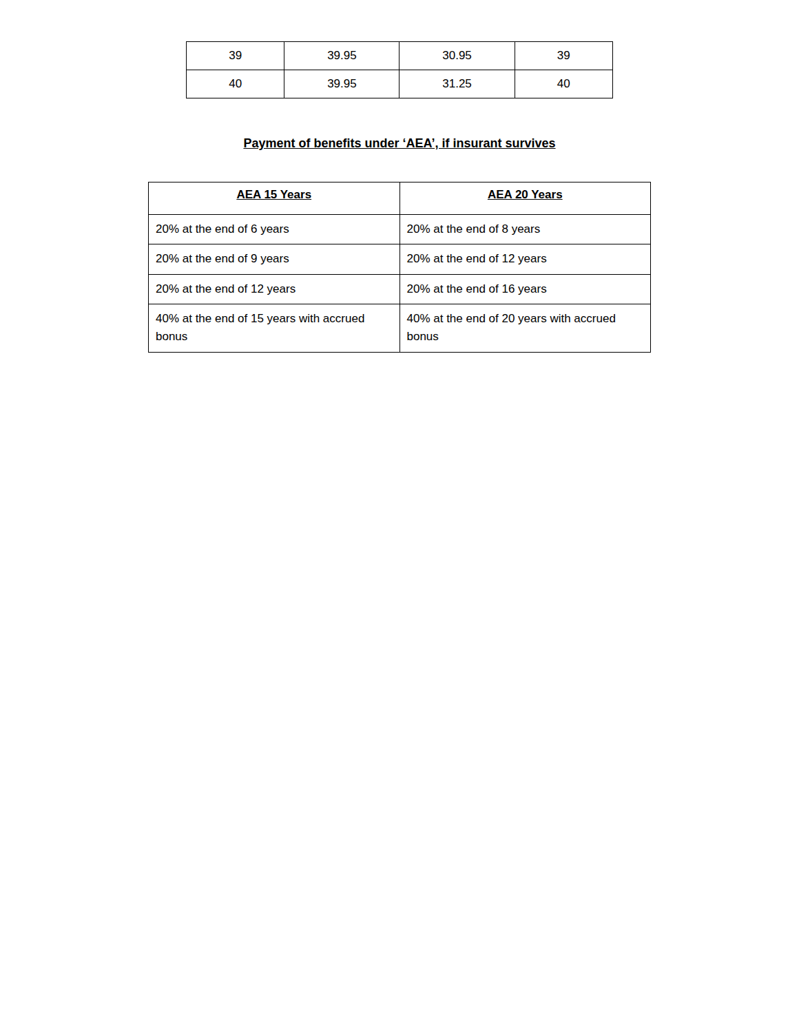| 39 | 39.95 | 30.95 | 39 |
| 40 | 39.95 | 31.25 | 40 |
Payment of benefits under ‘AEA’, if insurant survives
| AEA 15 Years | AEA 20 Years |
| --- | --- |
| 20% at the end of 6 years | 20% at the end of 8 years |
| 20% at the end of 9 years | 20% at the end of 12 years |
| 20% at the end of 12 years | 20% at the end of 16 years |
| 40% at the end of 15 years with accrued bonus | 40% at the end of 20 years with accrued bonus |